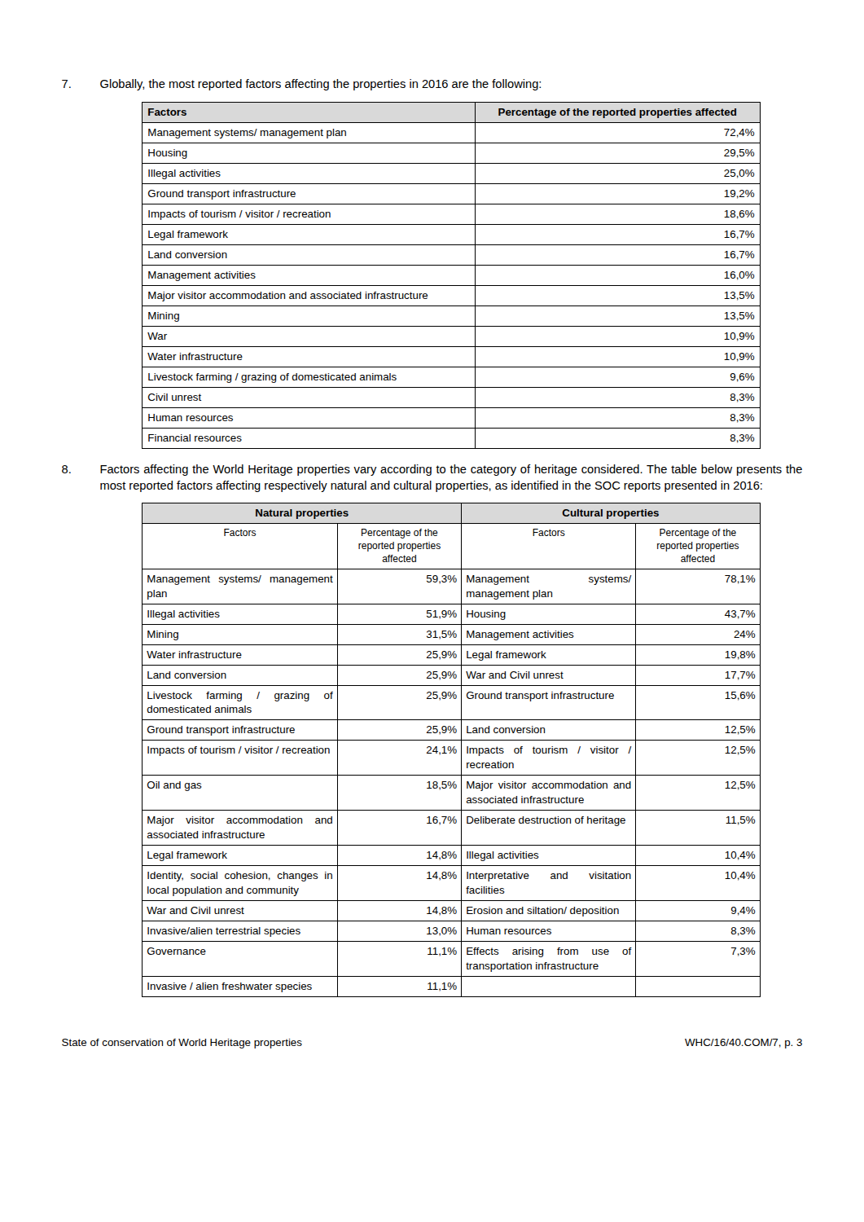7. Globally, the most reported factors affecting the properties in 2016 are the following:
| Factors | Percentage of the reported properties affected |
| --- | --- |
| Management systems/ management plan | 72,4% |
| Housing | 29,5% |
| Illegal activities | 25,0% |
| Ground transport infrastructure | 19,2% |
| Impacts of tourism / visitor / recreation | 18,6% |
| Legal framework | 16,7% |
| Land conversion | 16,7% |
| Management activities | 16,0% |
| Major visitor accommodation and associated infrastructure | 13,5% |
| Mining | 13,5% |
| War | 10,9% |
| Water infrastructure | 10,9% |
| Livestock farming / grazing of domesticated animals | 9,6% |
| Civil unrest | 8,3% |
| Human resources | 8,3% |
| Financial resources | 8,3% |
8. Factors affecting the World Heritage properties vary according to the category of heritage considered. The table below presents the most reported factors affecting respectively natural and cultural properties, as identified in the SOC reports presented in 2016:
| Natural properties | Cultural properties |
| --- | --- |
| Factors | Percentage of the reported properties affected | Factors | Percentage of the reported properties affected |
| Management systems/ management plan | 59,3% | Management systems/ management plan | 78,1% |
| Illegal activities | 51,9% | Housing | 43,7% |
| Mining | 31,5% | Management activities | 24% |
| Water infrastructure | 25,9% | Legal framework | 19,8% |
| Land conversion | 25,9% | War and Civil unrest | 17,7% |
| Livestock farming / grazing of domesticated animals | 25,9% | Ground transport infrastructure | 15,6% |
| Ground transport infrastructure | 25,9% | Land conversion | 12,5% |
| Impacts of tourism / visitor / recreation | 24,1% | Impacts of tourism / visitor / recreation | 12,5% |
| Oil and gas | 18,5% | Major visitor accommodation and associated infrastructure | 12,5% |
| Major visitor accommodation and associated infrastructure | 16,7% | Deliberate destruction of heritage | 11,5% |
| Legal framework | 14,8% | Illegal activities | 10,4% |
| Identity, social cohesion, changes in local population and community | 14,8% | Interpretative and visitation facilities | 10,4% |
| War and Civil unrest | 14,8% | Erosion and siltation/ deposition | 9,4% |
| Invasive/alien terrestrial species | 13,0% | Human resources | 8,3% |
| Governance | 11,1% | Effects arising from use of transportation infrastructure | 7,3% |
| Invasive / alien freshwater species | 11,1% | | |
State of conservation of World Heritage properties
WHC/16/40.COM/7, p. 3